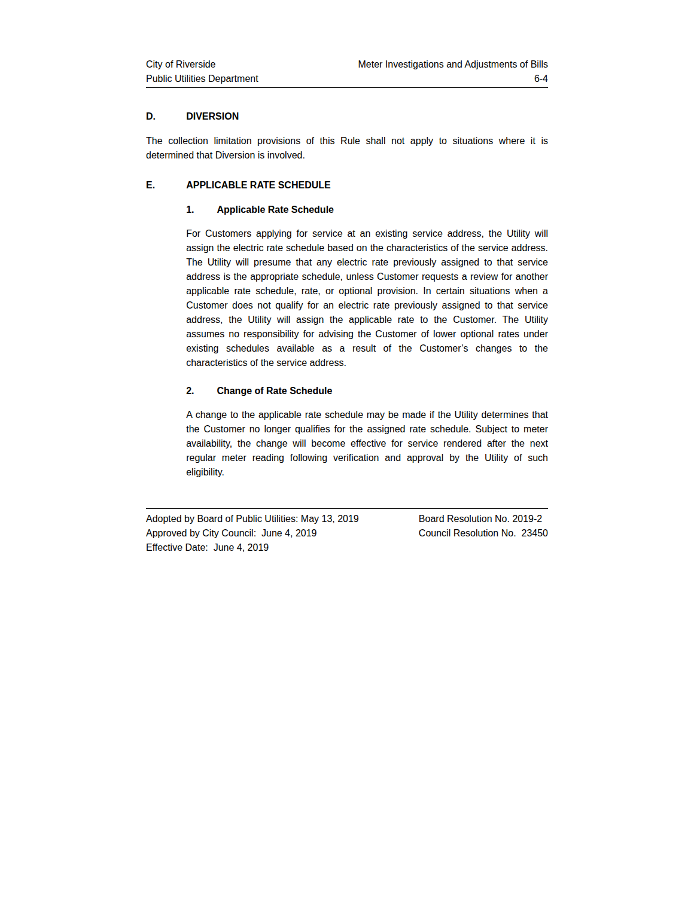City of Riverside
Meter Investigations and Adjustments of Bills
Public Utilities Department
6-4
D. DIVERSION
The collection limitation provisions of this Rule shall not apply to situations where it is determined that Diversion is involved.
E. APPLICABLE RATE SCHEDULE
1. Applicable Rate Schedule
For Customers applying for service at an existing service address, the Utility will assign the electric rate schedule based on the characteristics of the service address. The Utility will presume that any electric rate previously assigned to that service address is the appropriate schedule, unless Customer requests a review for another applicable rate schedule, rate, or optional provision. In certain situations when a Customer does not qualify for an electric rate previously assigned to that service address, the Utility will assign the applicable rate to the Customer. The Utility assumes no responsibility for advising the Customer of lower optional rates under existing schedules available as a result of the Customer’s changes to the characteristics of the service address.
2. Change of Rate Schedule
A change to the applicable rate schedule may be made if the Utility determines that the Customer no longer qualifies for the assigned rate schedule. Subject to meter availability, the change will become effective for service rendered after the next regular meter reading following verification and approval by the Utility of such eligibility.
Adopted by Board of Public Utilities: May 13, 2019
Approved by City Council: June 4, 2019
Effective Date: June 4, 2019
Board Resolution No. 2019-2
Council Resolution No. 23450